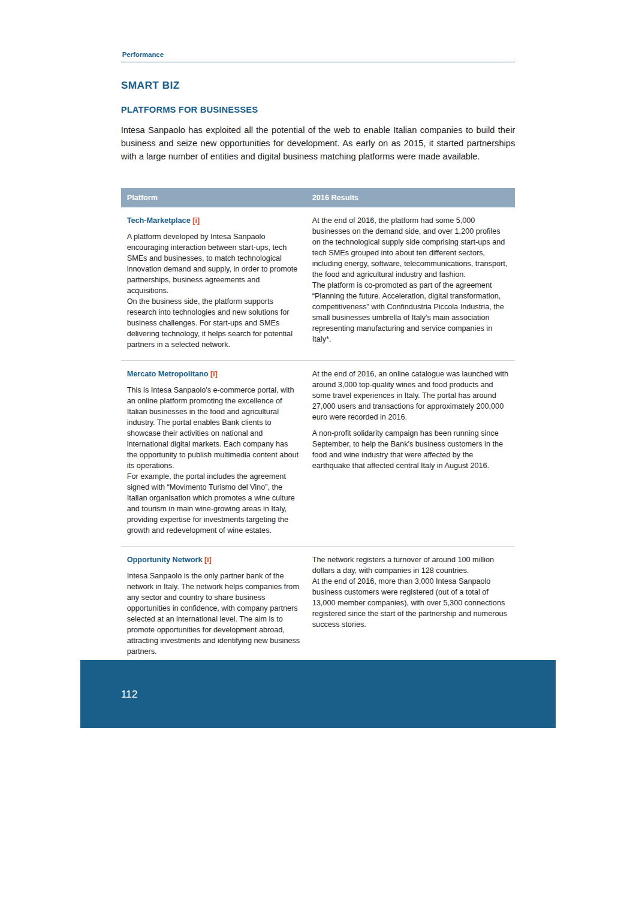Performance
SMART BIZ
PLATFORMS FOR BUSINESSES
Intesa Sanpaolo has exploited all the potential of the web to enable Italian companies to build their business and seize new opportunities for development. As early on as 2015, it started partnerships with a large number of entities and digital business matching platforms were made available.
| Platform | 2016 Results |
| --- | --- |
| Tech-Marketplace [i] A platform developed by Intesa Sanpaolo encouraging interaction between start-ups, tech SMEs and businesses, to match technological innovation demand and supply, in order to promote partnerships, business agreements and acquisitions. On the business side, the platform supports research into technologies and new solutions for business challenges. For start-ups and SMEs delivering technology, it helps search for potential partners in a selected network. | At the end of 2016, the platform had some 5,000 businesses on the demand side, and over 1,200 profiles on the technological supply side comprising start-ups and tech SMEs grouped into about ten different sectors, including energy, software, telecommunications, transport, the food and agricultural industry and fashion. The platform is co-promoted as part of the agreement “Planning the future. Acceleration, digital transformation, competitiveness” with Confindustria Piccola Industria, the small businesses umbrella of Italy's main association representing manufacturing and service companies in Italy*. |
| Mercato Metropolitano [i] This is Intesa Sanpaolo's e-commerce portal, with an online platform promoting the excellence of Italian businesses in the food and agricultural industry. The portal enables Bank clients to showcase their activities on national and international digital markets. Each company has the opportunity to publish multimedia content about its operations. For example, the portal includes the agreement signed with “Movimento Turismo del Vino”, the Italian organisation which promotes a wine culture and tourism in main wine-growing areas in Italy, providing expertise for investments targeting the growth and redevelopment of wine estates. | At the end of 2016, an online catalogue was launched with around 3,000 top-quality wines and food products and some travel experiences in Italy. The portal has around 27,000 users and transactions for approximately 200,000 euro were recorded in 2016. A non-profit solidarity campaign has been running since September, to help the Bank's business customers in the food and wine industry that were affected by the earthquake that affected central Italy in August 2016. |
| Opportunity Network [i] Intesa Sanpaolo is the only partner bank of the network in Italy. The network helps companies from any sector and country to share business opportunities in confidence, with company partners selected at an international level. The aim is to promote opportunities for development abroad, attracting investments and identifying new business partners. | The network registers a turnover of around 100 million dollars a day, with companies in 128 countries. At the end of 2016, more than 3,000 Intesa Sanpaolo business customers were registered (out of a total of 13,000 member companies), with over 5,300 connections registered since the start of the partnership and numerous success stories. |
* See also “Financial capital”, and “Specific support for business growth”, page 62.
In 2016, further action was taken to promote Italian products abroad, particularly in the tourist industry.
112